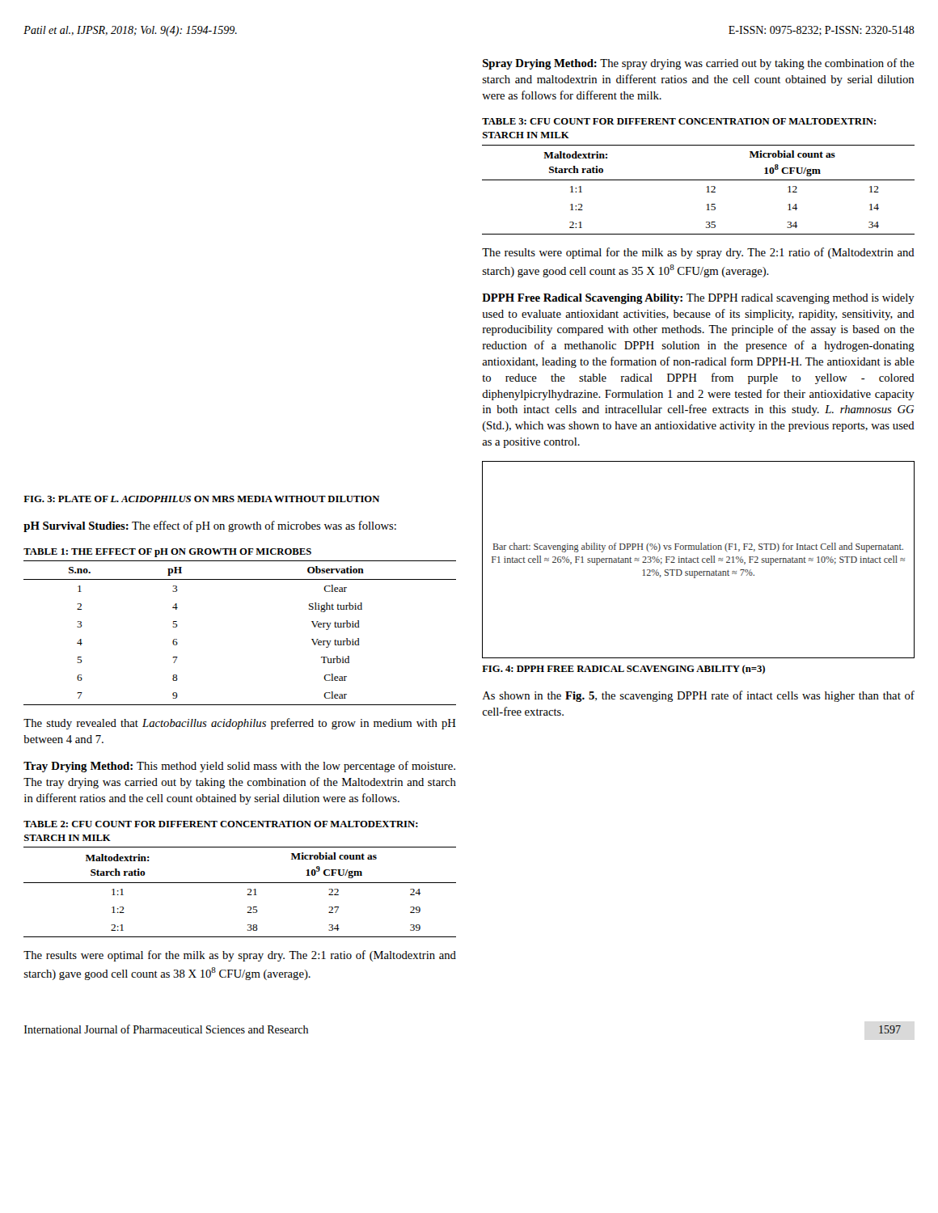Patil et al., IJPSR, 2018; Vol. 9(4): 1594-1599.
E-ISSN: 0975-8232; P-ISSN: 2320-5148
FIG. 3: PLATE OF L. ACIDOPHILUS ON MRS MEDIA WITHOUT DILUTION
pH Survival Studies: The effect of pH on growth of microbes was as follows:
TABLE 1: THE EFFECT OF pH ON GROWTH OF MICROBES
| S.no. | pH | Observation |
| --- | --- | --- |
| 1 | 3 | Clear |
| 2 | 4 | Slight turbid |
| 3 | 5 | Very turbid |
| 4 | 6 | Very turbid |
| 5 | 7 | Turbid |
| 6 | 8 | Clear |
| 7 | 9 | Clear |
The study revealed that Lactobacillus acidophilus preferred to grow in medium with pH between 4 and 7.
Tray Drying Method: This method yield solid mass with the low percentage of moisture. The tray drying was carried out by taking the combination of the Maltodextrin and starch in different ratios and the cell count obtained by serial dilution were as follows.
TABLE 2: CFU COUNT FOR DIFFERENT CONCENTRATION OF MALTODEXTRIN: STARCH IN MILK
| Maltodextrin: Starch ratio | Microbial count as 10 9 CFU/gm |
| --- | --- |
| 1:1 | 21 | 22 | 24 |
| 1:2 | 25 | 27 | 29 |
| 2:1 | 38 | 34 | 39 |
The results were optimal for the milk as by spray dry. The 2:1 ratio of (Maltodextrin and starch) gave good cell count as 38 X 108 CFU/gm (average).
Spray Drying Method: The spray drying was carried out by taking the combination of the starch and maltodextrin in different ratios and the cell count obtained by serial dilution were as follows for different the milk.
TABLE 3: CFU COUNT FOR DIFFERENT CONCENTRATION OF MALTODEXTRIN: STARCH IN MILK
| Maltodextrin: Starch ratio | Microbial count as 10 8 CFU/gm |
| --- | --- |
| 1:1 | 12 | 12 | 12 |
| 1:2 | 15 | 14 | 14 |
| 2:1 | 35 | 34 | 34 |
The results were optimal for the milk as by spray dry. The 2:1 ratio of (Maltodextrin and starch) gave good cell count as 35 X 108 CFU/gm (average).
DPPH Free Radical Scavenging Ability: The DPPH radical scavenging method is widely used to evaluate antioxidant activities, because of its simplicity, rapidity, sensitivity, and reproducibility compared with other methods. The principle of the assay is based on the reduction of a methanolic DPPH solution in the presence of a hydrogen-donating antioxidant, leading to the formation of non-radical form DPPH-H. The antioxidant is able to reduce the stable radical DPPH from purple to yellow - colored diphenylpicrylhydrazine. Formulation 1 and 2 were tested for their antioxidative capacity in both intact cells and intracellular cell-free extracts in this study. L. rhamnosus GG (Std.), which was shown to have an antioxidative activity in the previous reports, was used as a positive control.
Bar chart: Scavenging ability of DPPH (%) vs Formulation (F1, F2, STD) for Intact Cell and Supernatant. F1 intact cell ≈ 26%, F1 supernatant ≈ 23%; F2 intact cell ≈ 21%, F2 supernatant ≈ 10%; STD intact cell ≈ 12%, STD supernatant ≈ 7%.
FIG. 4: DPPH FREE RADICAL SCAVENGING ABILITY (n=3)
As shown in the Fig. 5, the scavenging DPPH rate of intact cells was higher than that of cell-free extracts.
International Journal of Pharmaceutical Sciences and Research
1597